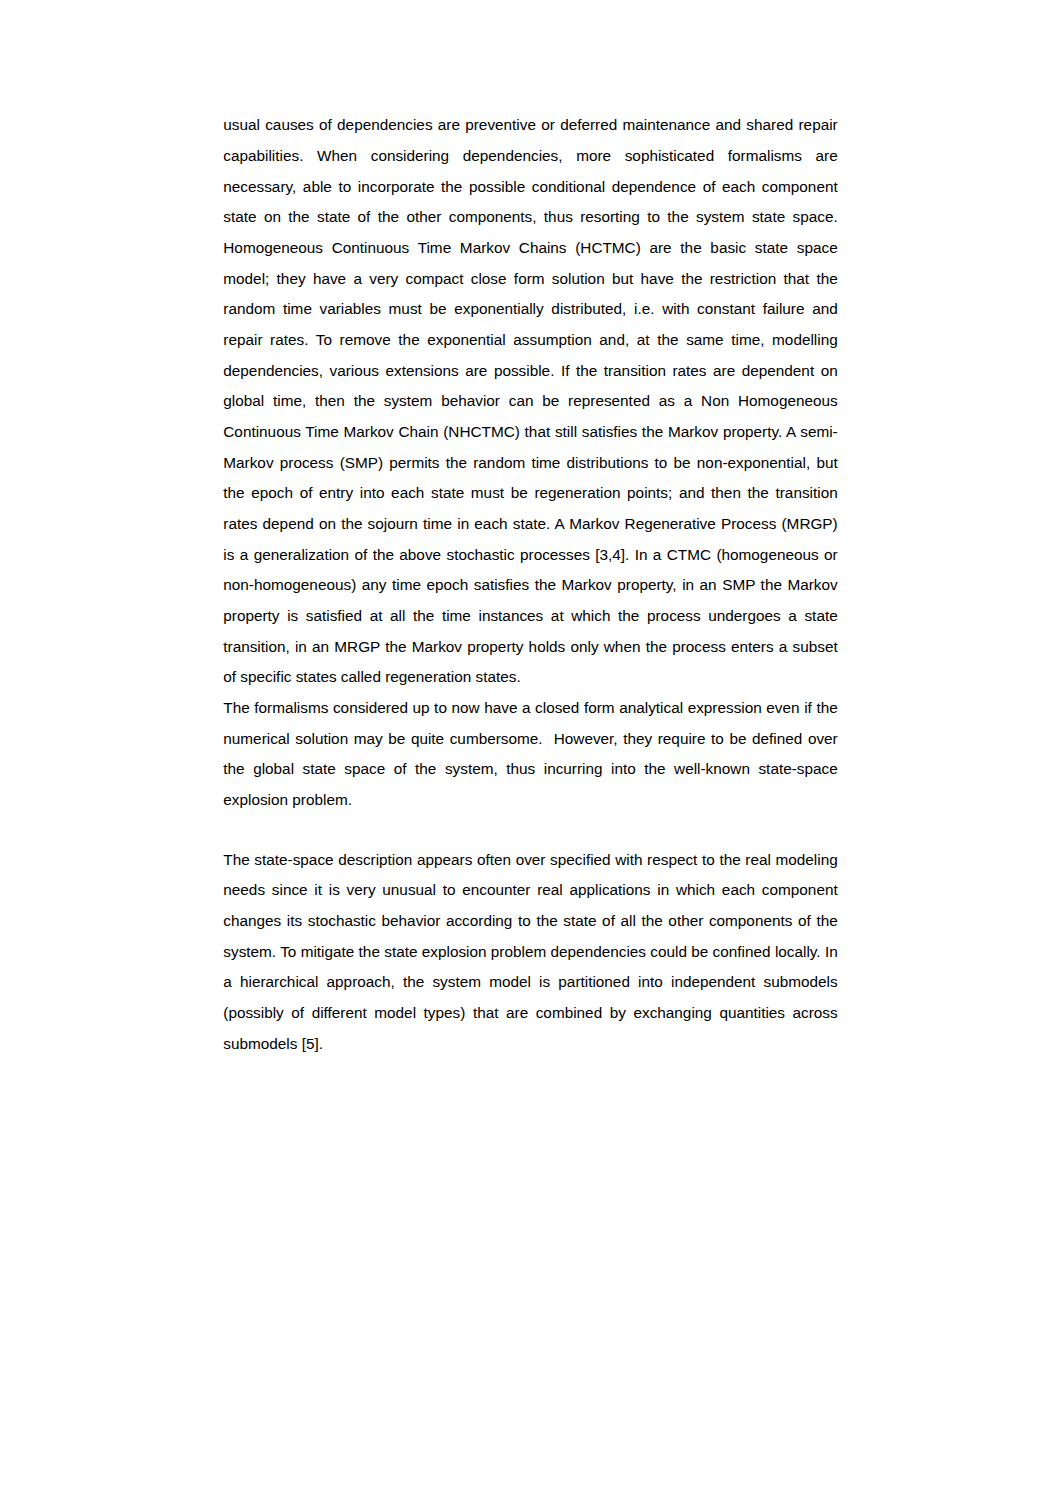usual causes of dependencies are preventive or deferred maintenance and shared repair capabilities. When considering dependencies, more sophisticated formalisms are necessary, able to incorporate the possible conditional dependence of each component state on the state of the other components, thus resorting to the system state space. Homogeneous Continuous Time Markov Chains (HCTMC) are the basic state space model; they have a very compact close form solution but have the restriction that the random time variables must be exponentially distributed, i.e. with constant failure and repair rates. To remove the exponential assumption and, at the same time, modelling dependencies, various extensions are possible. If the transition rates are dependent on global time, then the system behavior can be represented as a Non Homogeneous Continuous Time Markov Chain (NHCTMC) that still satisfies the Markov property. A semi-Markov process (SMP) permits the random time distributions to be non-exponential, but the epoch of entry into each state must be regeneration points; and then the transition rates depend on the sojourn time in each state. A Markov Regenerative Process (MRGP) is a generalization of the above stochastic processes [3,4]. In a CTMC (homogeneous or non-homogeneous) any time epoch satisfies the Markov property, in an SMP the Markov property is satisfied at all the time instances at which the process undergoes a state transition, in an MRGP the Markov property holds only when the process enters a subset of specific states called regeneration states.
The formalisms considered up to now have a closed form analytical expression even if the numerical solution may be quite cumbersome. However, they require to be defined over the global state space of the system, thus incurring into the well-known state-space explosion problem.
The state-space description appears often over specified with respect to the real modeling needs since it is very unusual to encounter real applications in which each component changes its stochastic behavior according to the state of all the other components of the system. To mitigate the state explosion problem dependencies could be confined locally. In a hierarchical approach, the system model is partitioned into independent submodels (possibly of different model types) that are combined by exchanging quantities across submodels [5].